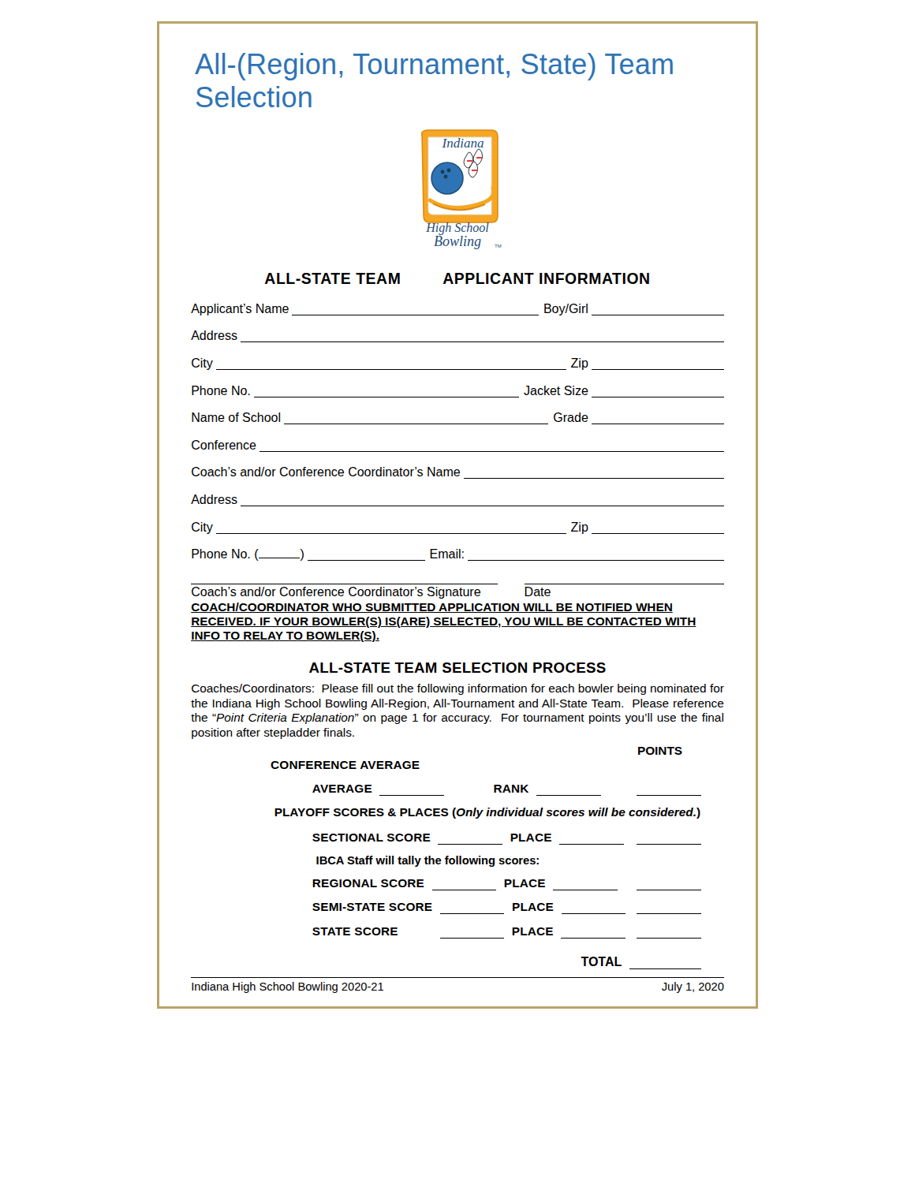All-(Region, Tournament, State) Team Selection
Indiana High School Bowling TM
ALL-STATE TEAM APPLICANT INFORMATION
Applicant’s Name Boy/Girl
Address
City Zip
Phone No. Jacket Size
Name of School Grade
Conference
Coach’s and/or Conference Coordinator’s Name
Address
City Zip
Phone No. ( ) Email:
Coach’s and/or Conference Coordinator’s Signature
Date
COACH/COORDINATOR WHO SUBMITTED APPLICATION WILL BE NOTIFIED WHEN RECEIVED. IF YOUR BOWLER(S) IS(ARE) SELECTED, YOU WILL BE CONTACTED WITH INFO TO RELAY TO BOWLER(S).
ALL-STATE TEAM SELECTION PROCESS
Coaches/Coordinators: Please fill out the following information for each bowler being nominated for the Indiana High School Bowling All-Region, All-Tournament and All-State Team. Please reference the “Point Criteria Explanation” on page 1 for accuracy. For tournament points you’ll use the final position after stepladder finals.
POINTS
CONFERENCE AVERAGE
AVERAGE RANK
PLAYOFF SCORES & PLACES (Only individual scores will be considered.)
SECTIONAL SCORE PLACE
IBCA Staff will tally the following scores:
REGIONAL SCORE PLACE
SEMI-STATE SCORE PLACE
STATE SCORE PLACE
TOTAL
Indiana High School Bowling 2020-21 July 1, 2020